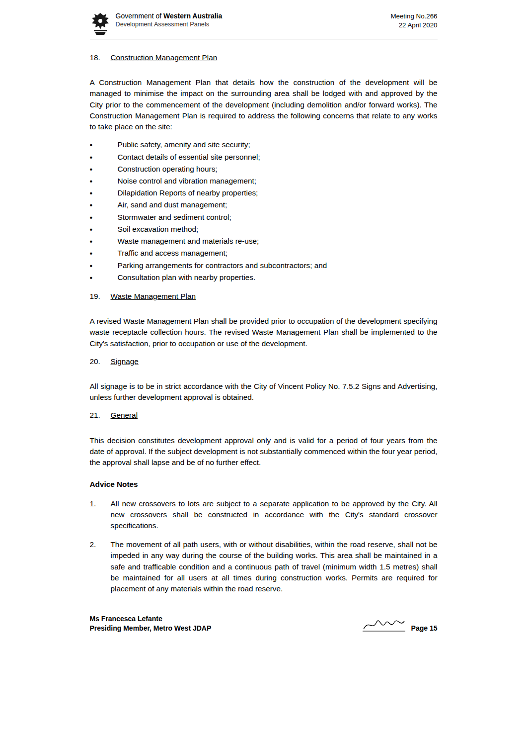Government of Western Australia
Development Assessment Panels
Meeting No.266
22 April 2020
18.
Construction Management Plan
A Construction Management Plan that details how the construction of the development will be managed to minimise the impact on the surrounding area shall be lodged with and approved by the City prior to the commencement of the development (including demolition and/or forward works). The Construction Management Plan is required to address the following concerns that relate to any works to take place on the site:
Public safety, amenity and site security;
Contact details of essential site personnel;
Construction operating hours;
Noise control and vibration management;
Dilapidation Reports of nearby properties;
Air, sand and dust management;
Stormwater and sediment control;
Soil excavation method;
Waste management and materials re-use;
Traffic and access management;
Parking arrangements for contractors and subcontractors; and
Consultation plan with nearby properties.
19.
Waste Management Plan
A revised Waste Management Plan shall be provided prior to occupation of the development specifying waste receptacle collection hours. The revised Waste Management Plan shall be implemented to the City's satisfaction, prior to occupation or use of the development.
20.
Signage
All signage is to be in strict accordance with the City of Vincent Policy No. 7.5.2 Signs and Advertising, unless further development approval is obtained.
21.
General
This decision constitutes development approval only and is valid for a period of four years from the date of approval. If the subject development is not substantially commenced within the four year period, the approval shall lapse and be of no further effect.
Advice Notes
All new crossovers to lots are subject to a separate application to be approved by the City. All new crossovers shall be constructed in accordance with the City's standard crossover specifications.
The movement of all path users, with or without disabilities, within the road reserve, shall not be impeded in any way during the course of the building works. This area shall be maintained in a safe and trafficable condition and a continuous path of travel (minimum width 1.5 metres) shall be maintained for all users at all times during construction works. Permits are required for placement of any materials within the road reserve.
Ms Francesca Lefante
Presiding Member, Metro West JDAP
Page 15